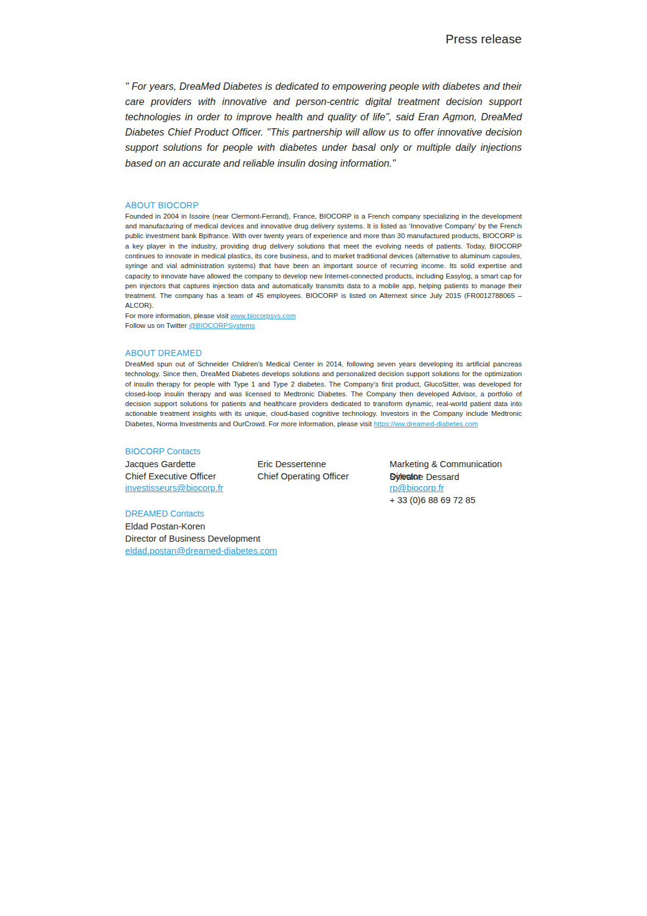Press release
" For years, DreaMed Diabetes is dedicated to empowering people with diabetes and their care providers with innovative and person-centric digital treatment decision support technologies in order to improve health and quality of life", said Eran Agmon, DreaMed Diabetes Chief Product Officer. "This partnership will allow us to offer innovative decision support solutions for people with diabetes under basal only or multiple daily injections based on an accurate and reliable insulin dosing information."
ABOUT BIOCORP
Founded in 2004 in Issoire (near Clermont-Ferrand), France, BIOCORP is a French company specializing in the development and manufacturing of medical devices and innovative drug delivery systems. It is listed as ‘Innovative Company' by the French public investment bank Bpifrance. With over twenty years of experience and more than 30 manufactured products, BIOCORP is a key player in the industry, providing drug delivery solutions that meet the evolving needs of patients. Today, BIOCORP continues to innovate in medical plastics, its core business, and to market traditional devices (alternative to aluminum capsules, syringe and vial administration systems) that have been an important source of recurring income. Its solid expertise and capacity to innovate have allowed the company to develop new Internet-connected products, including Easylog, a smart cap for pen injectors that captures injection data and automatically transmits data to a mobile app, helping patients to manage their treatment. The company has a team of 45 employees. BIOCORP is listed on Alternext since July 2015 (FR0012788065 – ALCOR).
For more information, please visit www.biocorpsys.com
Follow us on Twitter @BIOCORPSystems
ABOUT DREAMED
DreaMed spun out of Schneider Children's Medical Center in 2014, following seven years developing its artificial pancreas technology. Since then, DreaMed Diabetes develops solutions and personalized decision support solutions for the optimization of insulin therapy for people with Type 1 and Type 2 diabetes. The Company’s first product, GlucoSitter, was developed for closed-loop insulin therapy and was licensed to Medtronic Diabetes. The Company then developed Advisor, a portfolio of decision support solutions for patients and healthcare providers dedicated to transform dynamic, real-world patient data into actionable treatment insights with its unique, cloud-based cognitive technology. Investors in the Company include Medtronic Diabetes, Norma Investments and OurCrowd. For more information, please visit https://ww.dreamed-diabetes.com
BIOCORP Contacts
| Jacques Gardette Chief Executive Officer investisseurs@biocorp.fr | Eric Dessertenne Chief Operating Officer | Marketing & Communication Director rp@biocorp.fr + 33 (0)6 88 69 72 85 |
Sylvaine Dessard
DREAMED Contacts
Eldad Postan-Koren
Director of Business Development
eldad.postan@dreamed-diabetes.com